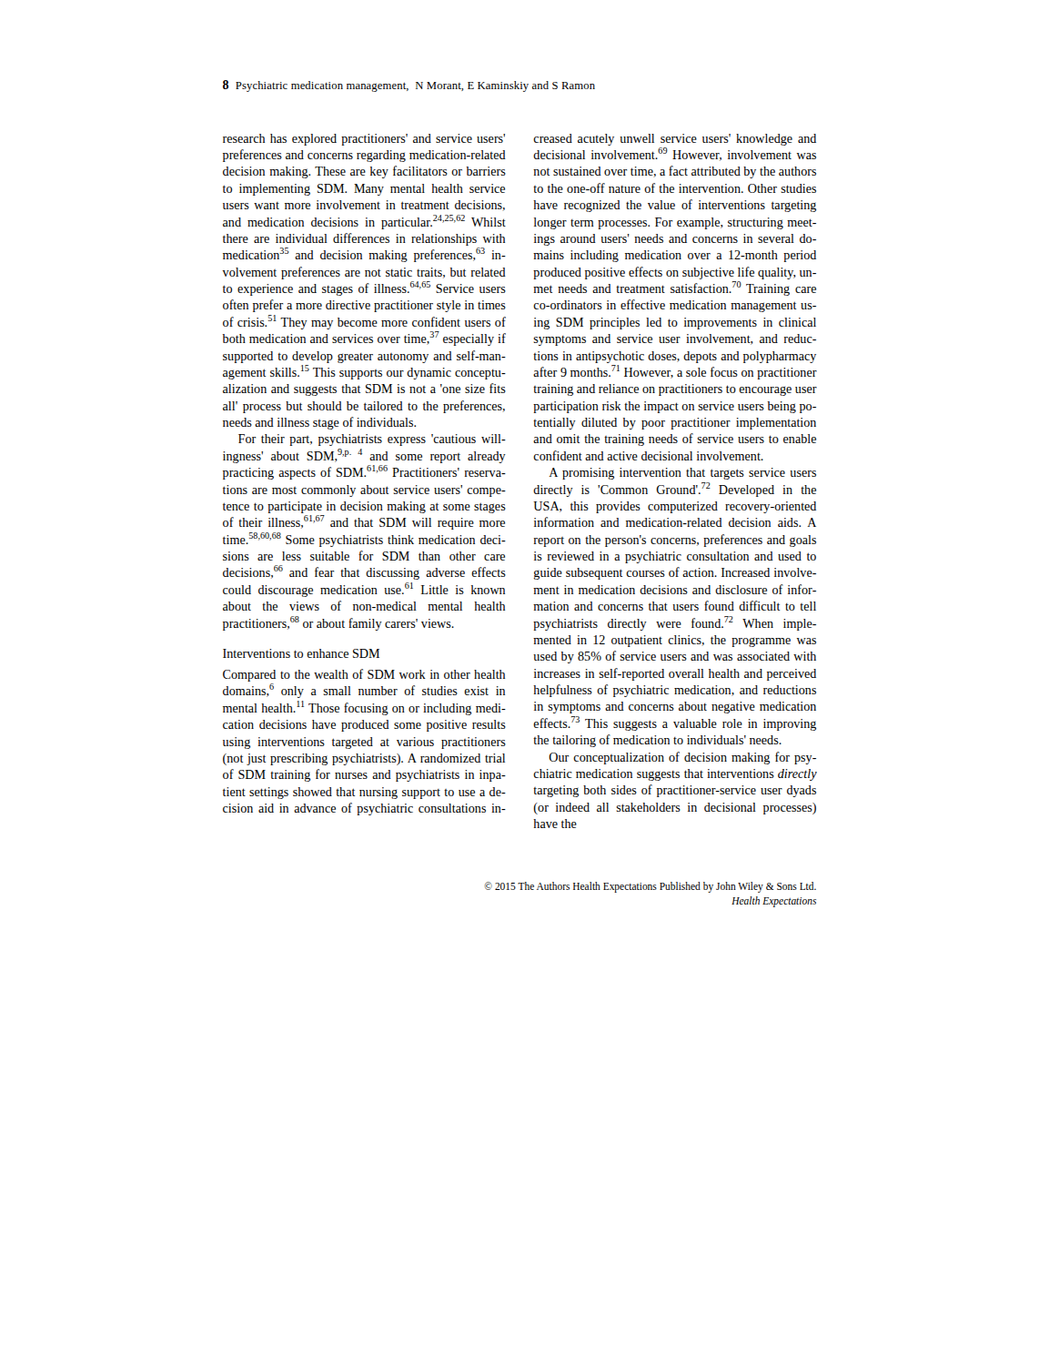8 Psychiatric medication management, N Morant, E Kaminskiy and S Ramon
research has explored practitioners' and service users' preferences and concerns regarding medication-related decision making. These are key facilitators or barriers to implementing SDM. Many mental health service users want more involvement in treatment decisions, and medication decisions in particular.24,25,62 Whilst there are individual differences in relationships with medication35 and decision making preferences,63 involvement preferences are not static traits, but related to experience and stages of illness.64,65 Service users often prefer a more directive practitioner style in times of crisis.51 They may become more confident users of both medication and services over time,37 especially if supported to develop greater autonomy and self-management skills.15 This supports our dynamic conceptualization and suggests that SDM is not a 'one size fits all' process but should be tailored to the preferences, needs and illness stage of individuals.
For their part, psychiatrists express 'cautious willingness' about SDM,9,p. 4 and some report already practicing aspects of SDM.61,66 Practitioners' reservations are most commonly about service users' competence to participate in decision making at some stages of their illness,61,67 and that SDM will require more time.58,60,68 Some psychiatrists think medication decisions are less suitable for SDM than other care decisions,66 and fear that discussing adverse effects could discourage medication use.61 Little is known about the views of non-medical mental health practitioners,68 or about family carers' views.
Interventions to enhance SDM
Compared to the wealth of SDM work in other health domains,6 only a small number of studies exist in mental health.11 Those focusing on or including medication decisions have produced some positive results using interventions targeted at various practitioners (not just prescribing psychiatrists). A randomized trial of SDM training for nurses and psychiatrists in inpatient settings showed that nursing support to use a decision aid in advance of psychiatric consultations increased acutely unwell service users' knowledge and decisional involvement.69 However, involvement was not sustained over time, a fact attributed by the authors to the one-off nature of the intervention. Other studies have recognized the value of interventions targeting longer term processes. For example, structuring meetings around users' needs and concerns in several domains including medication over a 12-month period produced positive effects on subjective life quality, unmet needs and treatment satisfaction.70 Training care co-ordinators in effective medication management using SDM principles led to improvements in clinical symptoms and service user involvement, and reductions in antipsychotic doses, depots and polypharmacy after 9 months.71 However, a sole focus on practitioner training and reliance on practitioners to encourage user participation risk the impact on service users being potentially diluted by poor practitioner implementation and omit the training needs of service users to enable confident and active decisional involvement.
A promising intervention that targets service users directly is 'Common Ground'.72 Developed in the USA, this provides computerized recovery-oriented information and medication-related decision aids. A report on the person's concerns, preferences and goals is reviewed in a psychiatric consultation and used to guide subsequent courses of action. Increased involvement in medication decisions and disclosure of information and concerns that users found difficult to tell psychiatrists directly were found.72 When implemented in 12 outpatient clinics, the programme was used by 85% of service users and was associated with increases in self-reported overall health and perceived helpfulness of psychiatric medication, and reductions in symptoms and concerns about negative medication effects.73 This suggests a valuable role in improving the tailoring of medication to individuals' needs.
Our conceptualization of decision making for psychiatric medication suggests that interventions directly targeting both sides of practitioner-service user dyads (or indeed all stakeholders in decisional processes) have the
© 2015 The Authors Health Expectations Published by John Wiley & Sons Ltd.
Health Expectations